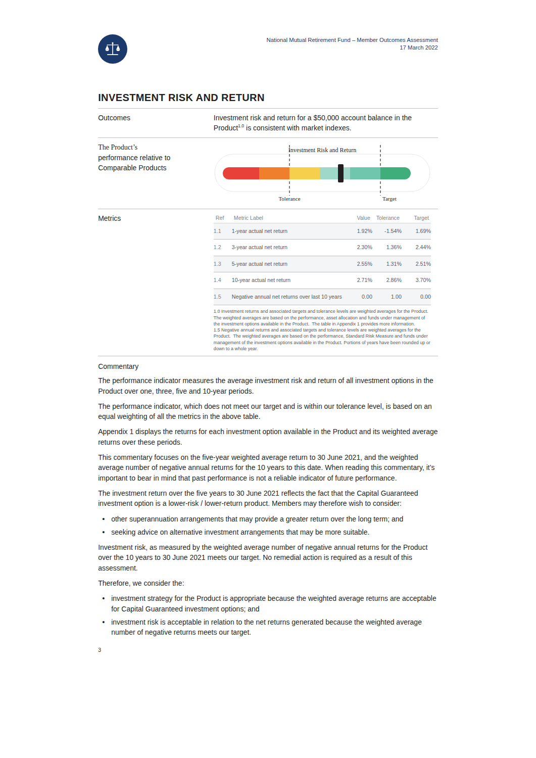National Mutual Retirement Fund – Member Outcomes Assessment
17 March 2022
INVESTMENT RISK AND RETURN
| Outcomes | Investment risk and return for a $50,000 account balance in the Product 1.0 is consistent with market indexes. |
| The Product’s performance relative to Comparable Products | Investment Risk and Return Tolerance Target |
| Metrics | / Ref / Metric Label / Value / Tolerance / Target / / --- / --- / --- / --- / --- / / 1.1 / 1-year actual net return / 1.92% / -1.54% / 1.69% / / 1.2 / 3-year actual net return / 2.30% / 1.36% / 2.44% / / 1.3 / 5-year actual net return / 2.55% / 1.31% / 2.51% / / 1.4 / 10-year actual net return / 2.71% / 2.86% / 3.70% / / 1.5 / Negative annual net returns over last 10 years / 0.00 / 1.00 / 0.00 / 1.0 Investment returns and associated targets and tolerance levels are weighted averages for the Product. The weighted averages are based on the performance, asset allocation and funds under management of the investment options available in the Product. The table in Appendix 1 provides more information. 1.5 Negative annual returns and associated targets and tolerance levels are weighted averages for the Product. The weighted averages are based on the performance, Standard Risk Measure and funds under management of the investment options available in the Product. Portions of years have been rounded up or down to a whole year. |
Commentary
The performance indicator measures the average investment risk and return of all investment options in the Product over one, three, five and 10-year periods.
The performance indicator, which does not meet our target and is within our tolerance level, is based on an equal weighting of all the metrics in the above table.
Appendix 1 displays the returns for each investment option available in the Product and its weighted average returns over these periods.
This commentary focuses on the five-year weighted average return to 30 June 2021, and the weighted average number of negative annual returns for the 10 years to this date. When reading this commentary, it’s important to bear in mind that past performance is not a reliable indicator of future performance.
The investment return over the five years to 30 June 2021 reflects the fact that the Capital Guaranteed investment option is a lower-risk / lower-return product. Members may therefore wish to consider:
other superannuation arrangements that may provide a greater return over the long term; and
seeking advice on alternative investment arrangements that may be more suitable.
Investment risk, as measured by the weighted average number of negative annual returns for the Product over the 10 years to 30 June 2021 meets our target. No remedial action is required as a result of this assessment.
Therefore, we consider the:
investment strategy for the Product is appropriate because the weighted average returns are acceptable for Capital Guaranteed investment options; and
investment risk is acceptable in relation to the net returns generated because the weighted average number of negative returns meets our target.
3